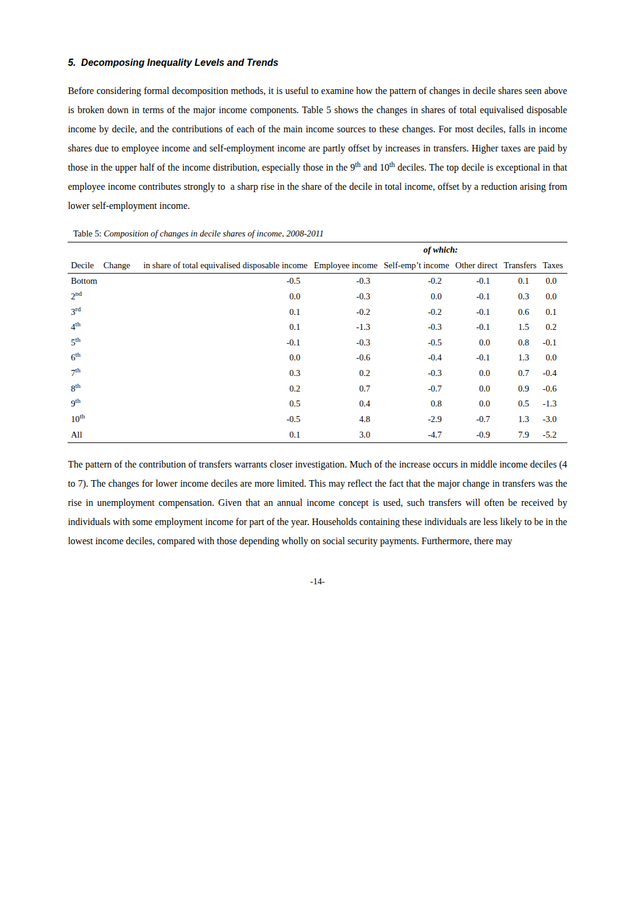5. Decomposing Inequality Levels and Trends
Before considering formal decomposition methods, it is useful to examine how the pattern of changes in decile shares seen above is broken down in terms of the major income components. Table 5 shows the changes in shares of total equivalised disposable income by decile, and the contributions of each of the main income sources to these changes. For most deciles, falls in income shares due to employee income and self-employment income are partly offset by increases in transfers. Higher taxes are paid by those in the upper half of the income distribution, especially those in the 9th and 10th deciles. The top decile is exceptional in that employee income contributes strongly to a sharp rise in the share of the decile in total income, offset by a reduction arising from lower self-employment income.
Table 5: Composition of changes in decile shares of income, 2008-2011
| | | | of which: | | |
| --- | --- | --- | --- | --- | --- |
| Decile | Change in share of total equivalised disposable income | Employee income | Self-emp’t income | Other direct | Transfers | Taxes |
| Bottom | -0.5 | -0.3 | -0.2 | -0.1 | 0.1 | 0.0 |
| 2 nd | 0.0 | -0.3 | 0.0 | -0.1 | 0.3 | 0.0 |
| 3 rd | 0.1 | -0.2 | -0.2 | -0.1 | 0.6 | 0.1 |
| 4 th | 0.1 | -1.3 | -0.3 | -0.1 | 1.5 | 0.2 |
| 5 th | -0.1 | -0.3 | -0.5 | 0.0 | 0.8 | -0.1 |
| 6 th | 0.0 | -0.6 | -0.4 | -0.1 | 1.3 | 0.0 |
| 7 th | 0.3 | 0.2 | -0.3 | 0.0 | 0.7 | -0.4 |
| 8 th | 0.2 | 0.7 | -0.7 | 0.0 | 0.9 | -0.6 |
| 9 th | 0.5 | 0.4 | 0.8 | 0.0 | 0.5 | -1.3 |
| 10 th | -0.5 | 4.8 | -2.9 | -0.7 | 1.3 | -3.0 |
| All | 0.1 | 3.0 | -4.7 | -0.9 | 7.9 | -5.2 |
The pattern of the contribution of transfers warrants closer investigation. Much of the increase occurs in middle income deciles (4 to 7). The changes for lower income deciles are more limited. This may reflect the fact that the major change in transfers was the rise in unemployment compensation. Given that an annual income concept is used, such transfers will often be received by individuals with some employment income for part of the year. Households containing these individuals are less likely to be in the lowest income deciles, compared with those depending wholly on social security payments. Furthermore, there may
-14-